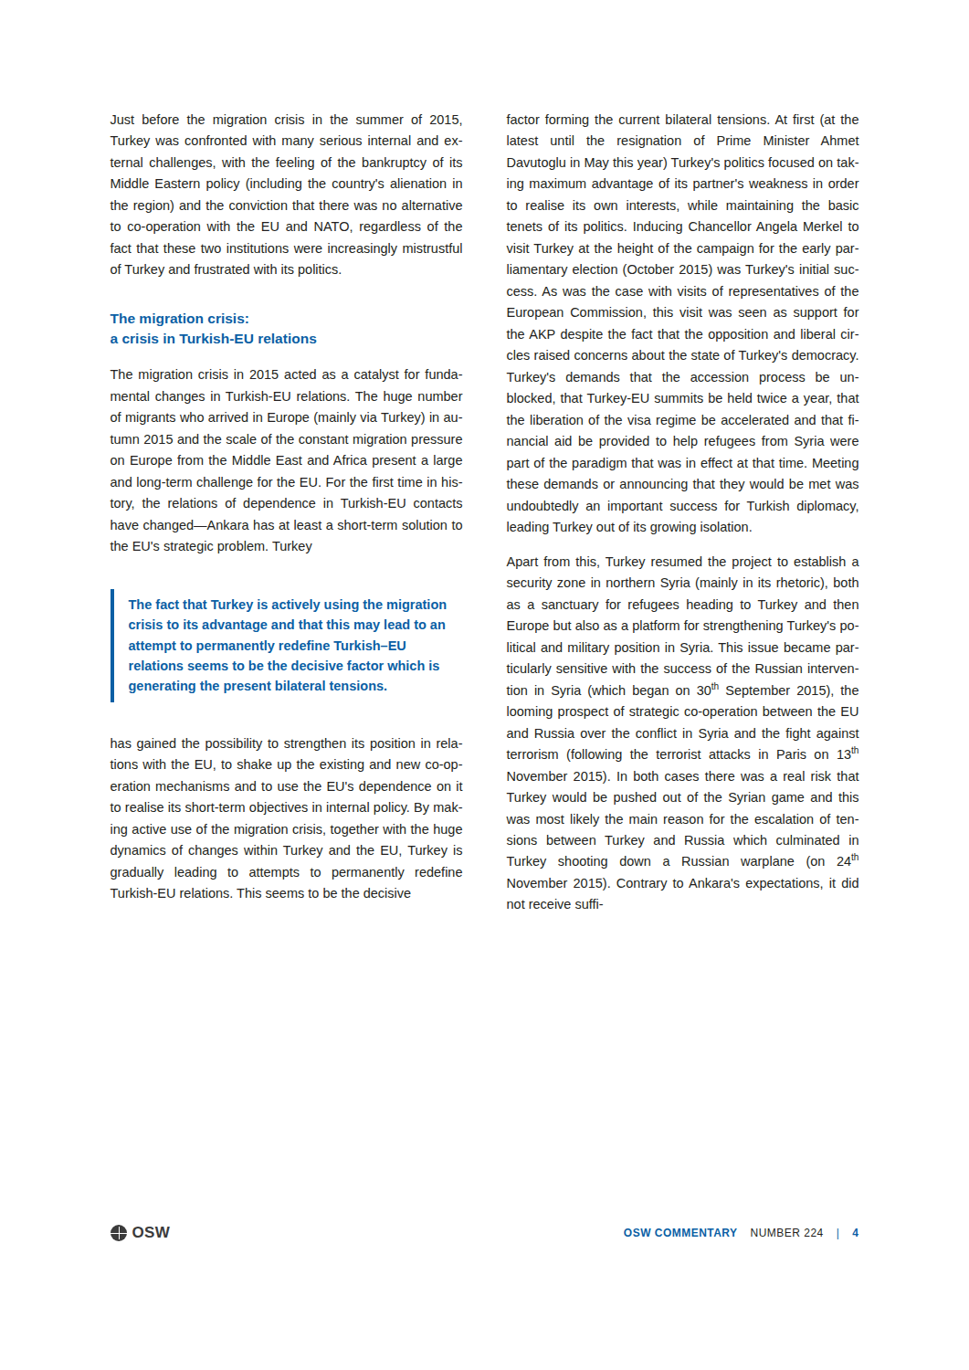Just before the migration crisis in the summer of 2015, Turkey was confronted with many serious internal and external challenges, with the feeling of the bankruptcy of its Middle Eastern policy (including the country's alienation in the region) and the conviction that there was no alternative to co-operation with the EU and NATO, regardless of the fact that these two institutions were increasingly mistrustful of Turkey and frustrated with its politics.
The migration crisis:
a crisis in Turkish-EU relations
The migration crisis in 2015 acted as a catalyst for fundamental changes in Turkish-EU relations. The huge number of migrants who arrived in Europe (mainly via Turkey) in autumn 2015 and the scale of the constant migration pressure on Europe from the Middle East and Africa present a large and long-term challenge for the EU. For the first time in history, the relations of dependence in Turkish-EU contacts have changed—Ankara has at least a short-term solution to the EU's strategic problem. Turkey
The fact that Turkey is actively using the migration crisis to its advantage and that this may lead to an attempt to permanently redefine Turkish–EU relations seems to be the decisive factor which is generating the present bilateral tensions.
has gained the possibility to strengthen its position in relations with the EU, to shake up the existing and new co-operation mechanisms and to use the EU's dependence on it to realise its short-term objectives in internal policy. By making active use of the migration crisis, together with the huge dynamics of changes within Turkey and the EU, Turkey is gradually leading to attempts to permanently redefine Turkish-EU relations. This seems to be the decisive
factor forming the current bilateral tensions. At first (at the latest until the resignation of Prime Minister Ahmet Davutoglu in May this year) Turkey's politics focused on taking maximum advantage of its partner's weakness in order to realise its own interests, while maintaining the basic tenets of its politics. Inducing Chancellor Angela Merkel to visit Turkey at the height of the campaign for the early parliamentary election (October 2015) was Turkey's initial success. As was the case with visits of representatives of the European Commission, this visit was seen as support for the AKP despite the fact that the opposition and liberal circles raised concerns about the state of Turkey's democracy. Turkey's demands that the accession process be unblocked, that Turkey-EU summits be held twice a year, that the liberation of the visa regime be accelerated and that financial aid be provided to help refugees from Syria were part of the paradigm that was in effect at that time. Meeting these demands or announcing that they would be met was undoubtedly an important success for Turkish diplomacy, leading Turkey out of its growing isolation.
Apart from this, Turkey resumed the project to establish a security zone in northern Syria (mainly in its rhetoric), both as a sanctuary for refugees heading to Turkey and then Europe but also as a platform for strengthening Turkey's political and military position in Syria. This issue became particularly sensitive with the success of the Russian intervention in Syria (which began on 30th September 2015), the looming prospect of strategic co-operation between the EU and Russia over the conflict in Syria and the fight against terrorism (following the terrorist attacks in Paris on 13th November 2015). In both cases there was a real risk that Turkey would be pushed out of the Syrian game and this was most likely the main reason for the escalation of tensions between Turkey and Russia which culminated in Turkey shooting down a Russian warplane (on 24th November 2015). Contrary to Ankara's expectations, it did not receive suffi-
OSW
OSW COMMENTARY NUMBER 224 | 4